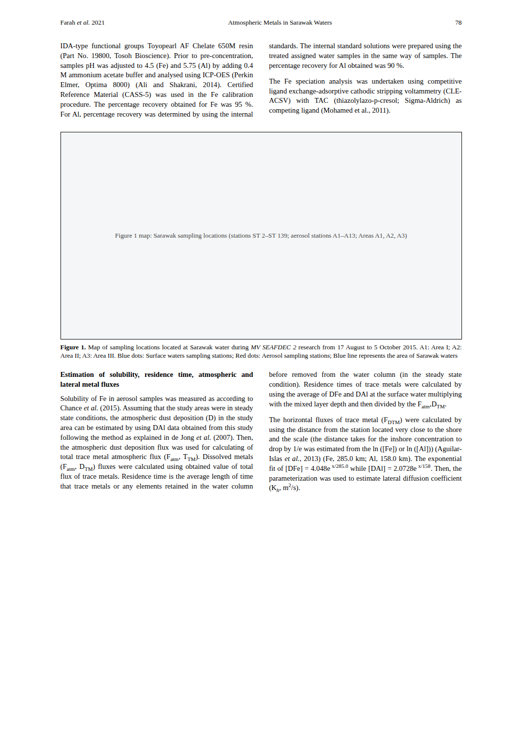Farah et al. 2021 Atmospheric Metals in Sarawak Waters 78
IDA-type functional groups Toyopearl AF Chelate 650M resin (Part No. 19800, Tosoh Bioscience). Prior to pre-concentration, samples pH was adjusted to 4.5 (Fe) and 5.75 (Al) by adding 0.4 M ammonium acetate buffer and analysed using ICP-OES (Perkin Elmer, Optima 8000) (Ali and Shakrani, 2014). Certified Reference Material (CASS-5) was used in the Fe calibration procedure. The percentage recovery obtained for Fe was 95 %. For Al, percentage recovery was determined by using the internal standards. The internal standard solutions were prepared using the treated assigned water samples in the same way of samples. The percentage recovery for Al obtained was 90 %.
The Fe speciation analysis was undertaken using competitive ligand exchange-adsorptive cathodic stripping voltammetry (CLE-ACSV) with TAC (thiazolylazo-p-cresol; Sigma-Aldrich) as competing ligand (Mohamed et al., 2011).
Figure 1 map: Sarawak sampling locations (stations ST 2–ST 139; aerosol stations A1–A13; Areas A1, A2, A3)
Figure 1. Map of sampling locations located at Sarawak water during MV SEAFDEC 2 research from 17 August to 5 October 2015. A1: Area I; A2: Area II; A3: Area III. Blue dots: Surface waters sampling stations; Red dots: Aerosol sampling stations; Blue line represents the area of Sarawak waters
Estimation of solubility, residence time, atmospheric and lateral metal fluxes
Solubility of Fe in aerosol samples was measured as according to Chance et al. (2015). Assuming that the study areas were in steady state conditions, the atmospheric dust deposition (D) in the study area can be estimated by using DAl data obtained from this study following the method as explained in de Jong et al. (2007). Then, the atmospheric dust deposition flux was used for calculating of total trace metal atmospheric flux (Fatm, TTM). Dissolved metals (Fatm, DTM) fluxes were calculated using obtained value of total flux of trace metals. Residence time is the average length of time that trace metals or any elements retained in the water column before removed from the water column (in the steady state condition). Residence times of trace metals were calculated by using the average of DFe and DAl at the surface water multiplying with the mixed layer depth and then divided by the Fatm,DTM.
The horizontal fluxes of trace metal (FDTM) were calculated by using the distance from the station located very close to the shore and the scale (the distance takes for the inshore concentration to drop by 1/e was estimated from the ln ([Fe]) or ln ([Al])) (Aguilar-Islas et al., 2013) (Fe, 285.0 km; Al, 158.0 km). The exponential fit of [DFe] = 4.048e x/285.0 while [DAl] = 2.0728e x/158. Then, the parameterization was used to estimate lateral diffusion coefficient (Kh, m2/s).